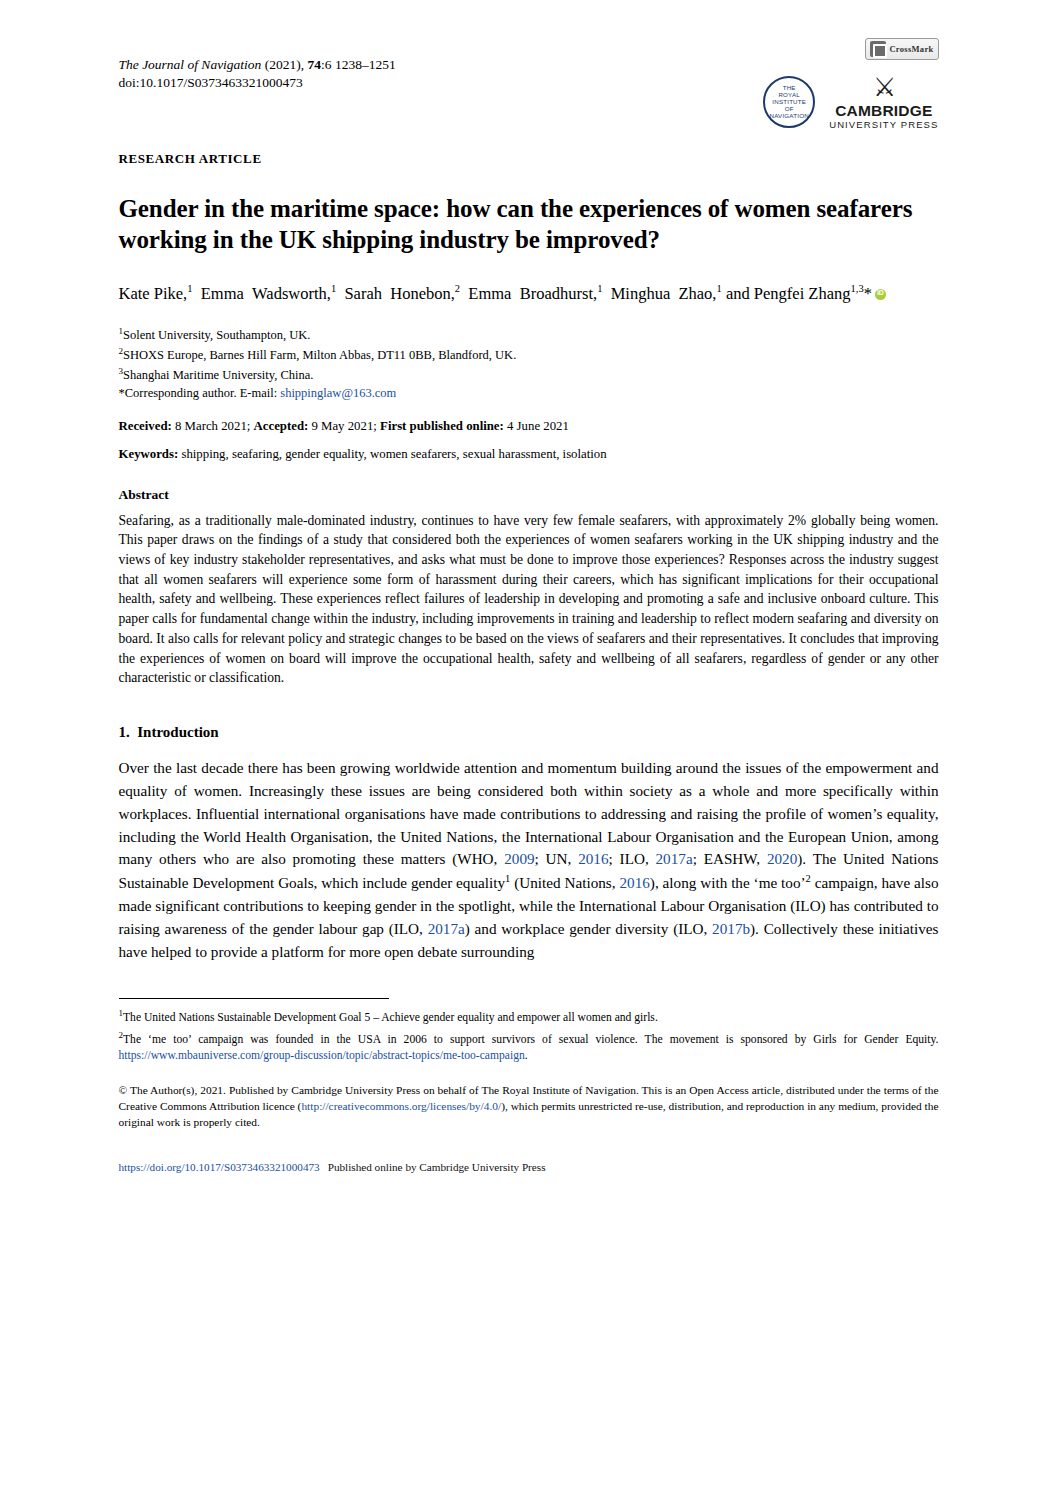CrossMark
THE
ROYAL
INSTITUTE
OF
NAVIGATION
⚔ CAMBRIDGE UNIVERSITY PRESS
The Journal of Navigation (2021), 74:6 1238–1251
doi:10.1017/S0373463321000473
RESEARCH ARTICLE
Gender in the maritime space: how can the experiences of women seafarers working in the UK shipping industry be improved?
Kate Pike,1 Emma Wadsworth,1 Sarah Honebon,2 Emma Broadhurst,1 Minghua Zhao,1 and Pengfei Zhang1,3*
1Solent University, Southampton, UK.
2SHOXS Europe, Barnes Hill Farm, Milton Abbas, DT11 0BB, Blandford, UK.
3Shanghai Maritime University, China.
*Corresponding author. E-mail: shippinglaw@163.com
Received: 8 March 2021; Accepted: 9 May 2021; First published online: 4 June 2021
Keywords: shipping, seafaring, gender equality, women seafarers, sexual harassment, isolation
Abstract
Seafaring, as a traditionally male-dominated industry, continues to have very few female seafarers, with approximately 2% globally being women. This paper draws on the findings of a study that considered both the experiences of women seafarers working in the UK shipping industry and the views of key industry stakeholder representatives, and asks what must be done to improve those experiences? Responses across the industry suggest that all women seafarers will experience some form of harassment during their careers, which has significant implications for their occupational health, safety and wellbeing. These experiences reflect failures of leadership in developing and promoting a safe and inclusive onboard culture. This paper calls for fundamental change within the industry, including improvements in training and leadership to reflect modern seafaring and diversity on board. It also calls for relevant policy and strategic changes to be based on the views of seafarers and their representatives. It concludes that improving the experiences of women on board will improve the occupational health, safety and wellbeing of all seafarers, regardless of gender or any other characteristic or classification.
1. Introduction
Over the last decade there has been growing worldwide attention and momentum building around the issues of the empowerment and equality of women. Increasingly these issues are being considered both within society as a whole and more specifically within workplaces. Influential international organisations have made contributions to addressing and raising the profile of women’s equality, including the World Health Organisation, the United Nations, the International Labour Organisation and the European Union, among many others who are also promoting these matters (WHO, 2009; UN, 2016; ILO, 2017a; EASHW, 2020). The United Nations Sustainable Development Goals, which include gender equality1 (United Nations, 2016), along with the ‘me too’2 campaign, have also made significant contributions to keeping gender in the spotlight, while the International Labour Organisation (ILO) has contributed to raising awareness of the gender labour gap (ILO, 2017a) and workplace gender diversity (ILO, 2017b). Collectively these initiatives have helped to provide a platform for more open debate surrounding
1The United Nations Sustainable Development Goal 5 – Achieve gender equality and empower all women and girls.
2The ‘me too’ campaign was founded in the USA in 2006 to support survivors of sexual violence. The movement is sponsored by Girls for Gender Equity. https://www.mbauniverse.com/group-discussion/topic/abstract-topics/me-too-campaign.
© The Author(s), 2021. Published by Cambridge University Press on behalf of The Royal Institute of Navigation. This is an Open Access article, distributed under the terms of the Creative Commons Attribution licence (http://creativecommons.org/licenses/by/4.0/), which permits unrestricted re-use, distribution, and reproduction in any medium, provided the original work is properly cited.
https://doi.org/10.1017/S0373463321000473 Published online by Cambridge University Press